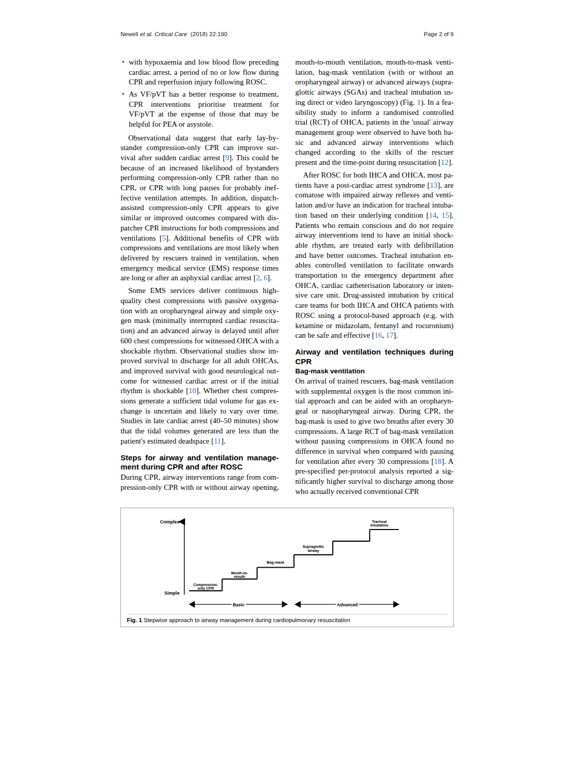Newell et al. Critical Care (2018) 22:190
Page 2 of 9
with hypoxaemia and low blood flow preceding cardiac arrest, a period of no or low flow during CPR and reperfusion injury following ROSC.
As VF/pVT has a better response to treatment, CPR interventions prioritise treatment for VF/pVT at the expense of those that may be helpful for PEA or asystole.
Observational data suggest that early lay-bystander compression-only CPR can improve survival after sudden cardiac arrest [9]. This could be because of an increased likelihood of bystanders performing compression-only CPR rather than no CPR, or CPR with long pauses for probably ineffective ventilation attempts. In addition, dispatch-assisted compression-only CPR appears to give similar or improved outcomes compared with dispatcher CPR instructions for both compressions and ventilations [5]. Additional benefits of CPR with compressions and ventilations are most likely when delivered by rescuers trained in ventilation, when emergency medical service (EMS) response times are long or after an asphyxial cardiac arrest [2, 6].
Some EMS services deliver continuous high-quality chest compressions with passive oxygenation with an oropharyngeal airway and simple oxygen mask (minimally interrupted cardiac resuscitation) and an advanced airway is delayed until after 600 chest compressions for witnessed OHCA with a shockable rhythm. Observational studies show improved survival to discharge for all adult OHCAs, and improved survival with good neurological outcome for witnessed cardiac arrest or if the initial rhythm is shockable [10]. Whether chest compressions generate a sufficient tidal volume for gas exchange is uncertain and likely to vary over time. Studies in late cardiac arrest (40–50 minutes) show that the tidal volumes generated are less than the patient's estimated deadspace [11].
Steps for airway and ventilation management during CPR and after ROSC
During CPR, airway interventions range from compression-only CPR with or without airway opening, mouth-to-mouth ventilation, mouth-to-mask ventilation, bag-mask ventilation (with or without an oropharyngeal airway) or advanced airways (supraglottic airways (SGAs) and tracheal intubation using direct or video laryngoscopy) (Fig. 1). In a feasibility study to inform a randomised controlled trial (RCT) of OHCA, patients in the 'usual' airway management group were observed to have both basic and advanced airway interventions which changed according to the skills of the rescuer present and the time-point during resuscitation [12].
After ROSC for both IHCA and OHCA, most patients have a post-cardiac arrest syndrome [13], are comatose with impaired airway reflexes and ventilation and/or have an indication for tracheal intubation based on their underlying condition [14, 15]. Patients who remain conscious and do not require airway interventions tend to have an initial shockable rhythm, are treated early with defibrillation and have better outcomes. Tracheal intubation enables controlled ventilation to facilitate onwards transportation to the emergency department after OHCA, cardiac catheterisation laboratory or intensive care unit. Drug-assisted intubation by critical care teams for both IHCA and OHCA patients with ROSC using a protocol-based approach (e.g. with ketamine or midazolam, fentanyl and rocuronium) can be safe and effective [16, 17].
Airway and ventilation techniques during CPR
Bag-mask ventilation
On arrival of trained rescuers, bag-mask ventilation with supplemental oxygen is the most common initial approach and can be aided with an oropharyngeal or nasopharyngeal airway. During CPR, the bag-mask is used to give two breaths after every 30 compressions. A large RCT of bag-mask ventilation without pausing compressions in OHCA found no difference in survival when compared with pausing for ventilation after every 30 compressions [18]. A pre-specified per-protocol analysis reported a significantly higher survival to discharge among those who actually received conventional CPR
Complex Simple Compression- only CPR Mouth-to- mouth Bag-mask Supraglottic airway Tracheal intubation Basic Advanced
Fig. 1 Stepwise approach to airway management during cardiopulmonary resuscitation